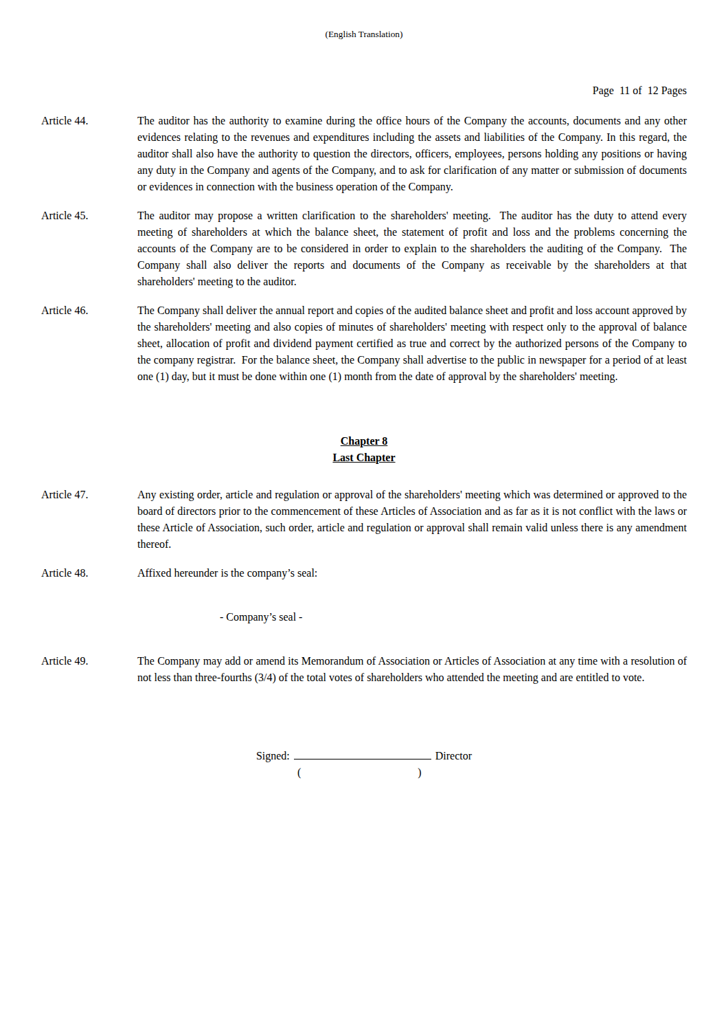(English Translation)
Page 11 of 12 Pages
Article 44.
The auditor has the authority to examine during the office hours of the Company the accounts, documents and any other evidences relating to the revenues and expenditures including the assets and liabilities of the Company. In this regard, the auditor shall also have the authority to question the directors, officers, employees, persons holding any positions or having any duty in the Company and agents of the Company, and to ask for clarification of any matter or submission of documents or evidences in connection with the business operation of the Company.
Article 45.
The auditor may propose a written clarification to the shareholders' meeting. The auditor has the duty to attend every meeting of shareholders at which the balance sheet, the statement of profit and loss and the problems concerning the accounts of the Company are to be considered in order to explain to the shareholders the auditing of the Company. The Company shall also deliver the reports and documents of the Company as receivable by the shareholders at that shareholders' meeting to the auditor.
Article 46.
The Company shall deliver the annual report and copies of the audited balance sheet and profit and loss account approved by the shareholders' meeting and also copies of minutes of shareholders' meeting with respect only to the approval of balance sheet, allocation of profit and dividend payment certified as true and correct by the authorized persons of the Company to the company registrar. For the balance sheet, the Company shall advertise to the public in newspaper for a period of at least one (1) day, but it must be done within one (1) month from the date of approval by the shareholders' meeting.
Chapter 8
Last Chapter
Article 47.
Any existing order, article and regulation or approval of the shareholders' meeting which was determined or approved to the board of directors prior to the commencement of these Articles of Association and as far as it is not conflict with the laws or these Article of Association, such order, article and regulation or approval shall remain valid unless there is any amendment thereof.
Article 48.
Affixed hereunder is the company’s seal:
- Company’s seal -
Article 49.
The Company may add or amend its Memorandum of Association or Articles of Association at any time with a resolution of not less than three-fourths (3/4) of the total votes of shareholders who attended the meeting and are entitled to vote.
Signed: Director
( )